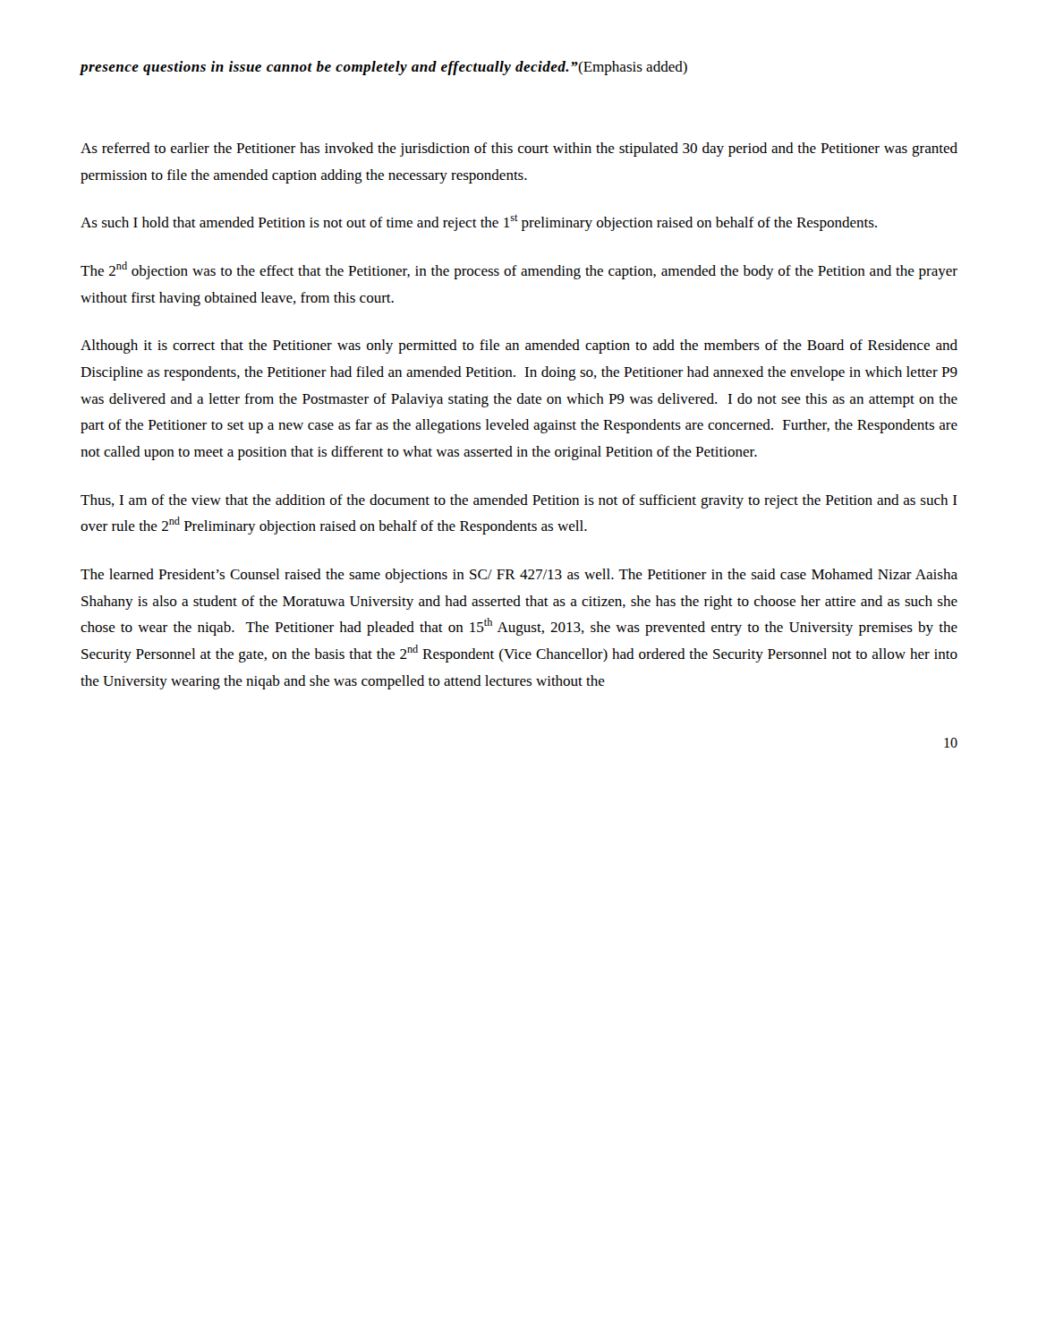presence questions in issue cannot be completely and effectually decided.”(Emphasis added)
As referred to earlier the Petitioner has invoked the jurisdiction of this court within the stipulated 30 day period and the Petitioner was granted permission to file the amended caption adding the necessary respondents.
As such I hold that amended Petition is not out of time and reject the 1st preliminary objection raised on behalf of the Respondents.
The 2nd objection was to the effect that the Petitioner, in the process of amending the caption, amended the body of the Petition and the prayer without first having obtained leave, from this court.
Although it is correct that the Petitioner was only permitted to file an amended caption to add the members of the Board of Residence and Discipline as respondents, the Petitioner had filed an amended Petition. In doing so, the Petitioner had annexed the envelope in which letter P9 was delivered and a letter from the Postmaster of Palaviya stating the date on which P9 was delivered. I do not see this as an attempt on the part of the Petitioner to set up a new case as far as the allegations leveled against the Respondents are concerned. Further, the Respondents are not called upon to meet a position that is different to what was asserted in the original Petition of the Petitioner.
Thus, I am of the view that the addition of the document to the amended Petition is not of sufficient gravity to reject the Petition and as such I over rule the 2nd Preliminary objection raised on behalf of the Respondents as well.
The learned President’s Counsel raised the same objections in SC/ FR 427/13 as well. The Petitioner in the said case Mohamed Nizar Aaisha Shahany is also a student of the Moratuwa University and had asserted that as a citizen, she has the right to choose her attire and as such she chose to wear the niqab. The Petitioner had pleaded that on 15th August, 2013, she was prevented entry to the University premises by the Security Personnel at the gate, on the basis that the 2nd Respondent (Vice Chancellor) had ordered the Security Personnel not to allow her into the University wearing the niqab and she was compelled to attend lectures without the
10